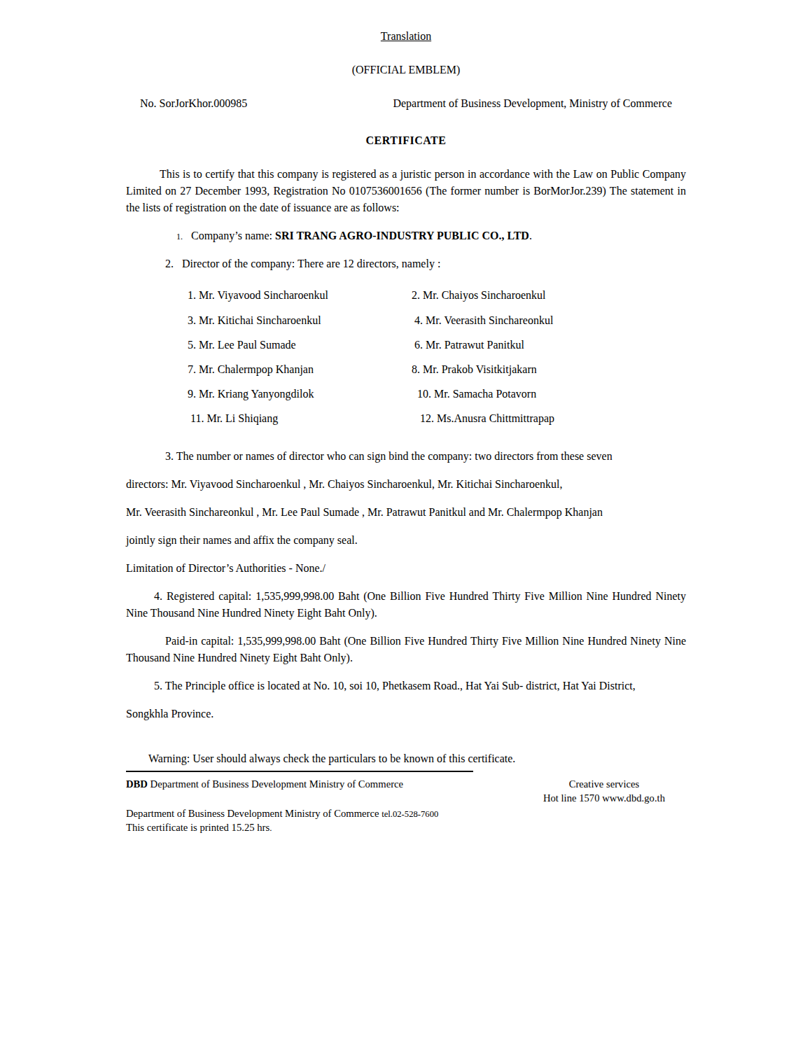Translation
(OFFICIAL EMBLEM)
No. SorJorKhor.000985
Department of Business Development, Ministry of Commerce
CERTIFICATE
This is to certify that this company is registered as a juristic person in accordance with the Law on Public Company Limited on 27 December 1993, Registration No 0107536001656 (The former number is BorMorJor.239) The statement in the lists of registration on the date of issuance are as follows:
1. Company’s name: SRI TRANG AGRO-INDUSTRY PUBLIC CO., LTD.
2. Director of the company: There are 12 directors, namely :
| 1. Mr. Viyavood Sincharoenkul | 2. Mr. Chaiyos Sincharoenkul |
| 3. Mr. Kitichai Sincharoenkul | 4. Mr. Veerasith Sinchareonkul |
| 5. Mr. Lee Paul Sumade | 6. Mr. Patrawut Panitkul |
| 7. Mr. Chalermpop Khanjan | 8. Mr. Prakob Visitkitjakarn |
| 9. Mr. Kriang Yanyongdilok | 10. Mr. Samacha Potavorn |
| 11. Mr. Li Shiqiang | 12. Ms.Anusra Chittmittrapap |
3. The number or names of director who can sign bind the company: two directors from these seven
directors: Mr. Viyavood Sincharoenkul , Mr. Chaiyos Sincharoenkul, Mr. Kitichai Sincharoenkul,
Mr. Veerasith Sinchareonkul , Mr. Lee Paul Sumade , Mr. Patrawut Panitkul and Mr. Chalermpop Khanjan
jointly sign their names and affix the company seal.
Limitation of Director’s Authorities - None./
4. Registered capital: 1,535,999,998.00 Baht (One Billion Five Hundred Thirty Five Million Nine Hundred Ninety Nine Thousand Nine Hundred Ninety Eight Baht Only).
Paid-in capital: 1,535,999,998.00 Baht (One Billion Five Hundred Thirty Five Million Nine Hundred Ninety Nine Thousand Nine Hundred Ninety Eight Baht Only).
5. The Principle office is located at No. 10, soi 10, Phetkasem Road., Hat Yai Sub- district, Hat Yai District,
Songkhla Province.
Warning: User should always check the particulars to be known of this certificate.
DBD Department of Business Development Ministry of Commerce
Creative services
Hot line 1570 www.dbd.go.th
Department of Business Development Ministry of Commerce tel.02-528-7600
This certificate is printed 15.25 hrs.